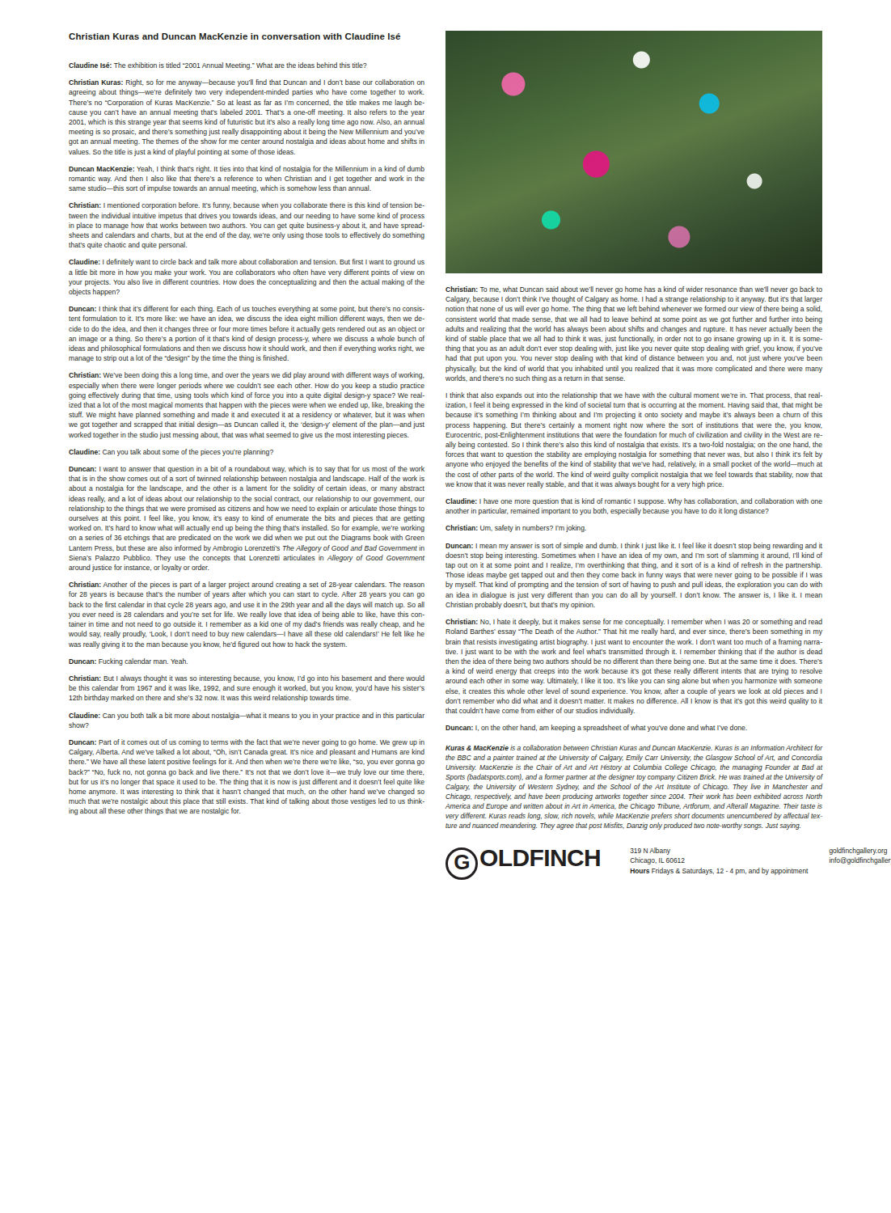Christian Kuras and Duncan MacKenzie in conversation with Claudine Isé
Claudine Isé: The exhibition is titled “2001 Annual Meeting.” What are the ideas behind this title?
Christian Kuras: Right, so for me anyway—because you’ll find that Duncan and I don’t base our collaboration on agreeing about things—we’re definitely two very independent-minded parties who have come together to work. There’s no “Corporation of Kuras MacKenzie.” So at least as far as I’m concerned, the title makes me laugh because you can’t have an annual meeting that’s labeled 2001. That’s a one-off meeting. It also refers to the year 2001, which is this strange year that seems kind of futuristic but it’s also a really long time ago now. Also, an annual meeting is so prosaic, and there’s something just really disappointing about it being the New Millennium and you’ve got an annual meeting. The themes of the show for me center around nostalgia and ideas about home and shifts in values. So the title is just a kind of playful pointing at some of those ideas.
Duncan MacKenzie: Yeah, I think that’s right. It ties into that kind of nostalgia for the Millennium in a kind of dumb romantic way. And then I also like that there’s a reference to when Christian and I get together and work in the same studio—this sort of impulse towards an annual meeting, which is somehow less than annual.
Christian: I mentioned corporation before. It’s funny, because when you collaborate there is this kind of tension between the individual intuitive impetus that drives you towards ideas, and our needing to have some kind of process in place to manage how that works between two authors. You can get quite business-y about it, and have spreadsheets and calendars and charts, but at the end of the day, we’re only using those tools to effectively do something that’s quite chaotic and quite personal.
Claudine: I definitely want to circle back and talk more about collaboration and tension. But first I want to ground us a little bit more in how you make your work. You are collaborators who often have very different points of view on your projects. You also live in different countries. How does the conceptualizing and then the actual making of the objects happen?
Duncan: I think that it’s different for each thing. Each of us touches everything at some point, but there’s no consistent formulation to it. It’s more like: we have an idea, we discuss the idea eight million different ways, then we decide to do the idea, and then it changes three or four more times before it actually gets rendered out as an object or an image or a thing. So there’s a portion of it that’s kind of design process-y, where we discuss a whole bunch of ideas and philosophical formulations and then we discuss how it should work, and then if everything works right, we manage to strip out a lot of the “design” by the time the thing is finished.
Christian: We’ve been doing this a long time, and over the years we did play around with different ways of working, especially when there were longer periods where we couldn’t see each other. How do you keep a studio practice going effectively during that time, using tools which kind of force you into a quite digital design-y space? We realized that a lot of the most magical moments that happen with the pieces were when we ended up, like, breaking the stuff. We might have planned something and made it and executed it at a residency or whatever, but it was when we got together and scrapped that initial design—as Duncan called it, the ‘design-y’ element of the plan—and just worked together in the studio just messing about, that was what seemed to give us the most interesting pieces.
Claudine: Can you talk about some of the pieces you’re planning?
Duncan: I want to answer that question in a bit of a roundabout way, which is to say that for us most of the work that is in the show comes out of a sort of twinned relationship between nostalgia and landscape. Half of the work is about a nostalgia for the landscape, and the other is a lament for the solidity of certain ideas, or many abstract ideas really, and a lot of ideas about our relationship to the social contract, our relationship to our government, our relationship to the things that we were promised as citizens and how we need to explain or articulate those things to ourselves at this point. I feel like, you know, it’s easy to kind of enumerate the bits and pieces that are getting worked on. It’s hard to know what will actually end up being the thing that’s installed. So for example, we’re working on a series of 36 etchings that are predicated on the work we did when we put out the Diagrams book with Green Lantern Press, but these are also informed by Ambrogio Lorenzetti’s The Allegory of Good and Bad Government in Siena’s Palazzo Pubblico. They use the concepts that Lorenzetti articulates in Allegory of Good Government around justice for instance, or loyalty or order.
Christian: Another of the pieces is part of a larger project around creating a set of 28-year calendars. The reason for 28 years is because that’s the number of years after which you can start to cycle. After 28 years you can go back to the first calendar in that cycle 28 years ago, and use it in the 29th year and all the days will match up. So all you ever need is 28 calendars and you’re set for life. We really love that idea of being able to like, have this container in time and not need to go outside it. I remember as a kid one of my dad’s friends was really cheap, and he would say, really proudly, ‘Look, I don’t need to buy new calendars—I have all these old calendars!’ He felt like he was really giving it to the man because you know, he’d figured out how to hack the system.
Duncan: Fucking calendar man. Yeah.
Christian: But I always thought it was so interesting because, you know, I’d go into his basement and there would be this calendar from 1967 and it was like, 1992, and sure enough it worked, but you know, you’d have his sister’s 12th birthday marked on there and she’s 32 now. It was this weird relationship towards time.
Claudine: Can you both talk a bit more about nostalgia—what it means to you in your practice and in this particular show?
Duncan: Part of it comes out of us coming to terms with the fact that we’re never going to go home. We grew up in Calgary, Alberta. And we’ve talked a lot about, “Oh, isn’t Canada great. It’s nice and pleasant and Humans are kind there.” We have all these latent positive feelings for it. And then when we’re there we’re like, “so, you ever gonna go back?” “No, fuck no, not gonna go back and live there.” It’s not that we don’t love it—we truly love our time there, but for us it’s no longer that space it used to be. The thing that it is now is just different and it doesn’t feel quite like home anymore. It was interesting to think that it hasn’t changed that much, on the other hand we’ve changed so much that we’re nostalgic about this place that still exists. That kind of talking about those vestiges led to us thinking about all these other things that we are nostalgic for.
Christian: To me, what Duncan said about we’ll never go home has a kind of wider resonance than we’ll never go back to Calgary, because I don’t think I’ve thought of Calgary as home. I had a strange relationship to it anyway. But it’s that larger notion that none of us will ever go home. The thing that we left behind whenever we formed our view of there being a solid, consistent world that made sense, that we all had to leave behind at some point as we got further and further into being adults and realizing that the world has always been about shifts and changes and rupture. It has never actually been the kind of stable place that we all had to think it was, just functionally, in order not to go insane growing up in it. It is something that you as an adult don’t ever stop dealing with, just like you never quite stop dealing with grief, you know, if you’ve had that put upon you. You never stop dealing with that kind of distance between you and, not just where you’ve been physically, but the kind of world that you inhabited until you realized that it was more complicated and there were many worlds, and there’s no such thing as a return in that sense.
I think that also expands out into the relationship that we have with the cultural moment we’re in. That process, that realization, I feel it being expressed in the kind of societal turn that is occurring at the moment. Having said that, that might be because it’s something I’m thinking about and I’m projecting it onto society and maybe it’s always been a churn of this process happening. But there’s certainly a moment right now where the sort of institutions that were the, you know, Eurocentric, post-Enlightenment institutions that were the foundation for much of civilization and civility in the West are really being contested. So I think there’s also this kind of nostalgia that exists. It’s a two-fold nostalgia; on the one hand, the forces that want to question the stability are employing nostalgia for something that never was, but also I think it’s felt by anyone who enjoyed the benefits of the kind of stability that we’ve had, relatively, in a small pocket of the world—much at the cost of other parts of the world. The kind of weird guilty complicit nostalgia that we feel towards that stability, now that we know that it was never really stable, and that it was always bought for a very high price.
Claudine: I have one more question that is kind of romantic I suppose. Why has collaboration, and collaboration with one another in particular, remained important to you both, especially because you have to do it long distance?
Christian: Um, safety in numbers? I’m joking.
Duncan: I mean my answer is sort of simple and dumb. I think I just like it. I feel like it doesn’t stop being rewarding and it doesn’t stop being interesting. Sometimes when I have an idea of my own, and I’m sort of slamming it around, I’ll kind of tap out on it at some point and I realize, I’m overthinking that thing, and it sort of is a kind of refresh in the partnership. Those ideas maybe get tapped out and then they come back in funny ways that were never going to be possible if I was by myself. That kind of prompting and the tension of sort of having to push and pull ideas, the exploration you can do with an idea in dialogue is just very different than you can do all by yourself. I don’t know. The answer is, I like it. I mean Christian probably doesn’t, but that’s my opinion.
Christian: No, I hate it deeply, but it makes sense for me conceptually. I remember when I was 20 or something and read Roland Barthes’ essay “The Death of the Author.” That hit me really hard, and ever since, there’s been something in my brain that resists investigating artist biography. I just want to encounter the work. I don’t want too much of a framing narrative. I just want to be with the work and feel what’s transmitted through it. I remember thinking that if the author is dead then the idea of there being two authors should be no different than there being one. But at the same time it does. There’s a kind of weird energy that creeps into the work because it’s got these really different intents that are trying to resolve around each other in some way. Ultimately, I like it too. It’s like you can sing alone but when you harmonize with someone else, it creates this whole other level of sound experience. You know, after a couple of years we look at old pieces and I don’t remember who did what and it doesn’t matter. It makes no difference. All I know is that it’s got this weird quality to it that couldn’t have come from either of our studios individually.
Duncan: I, on the other hand, am keeping a spreadsheet of what you’ve done and what I’ve done.
Kuras & MacKenzie is a collaboration between Christian Kuras and Duncan MacKenzie. Kuras is an Information Architect for the BBC and a painter trained at the University of Calgary, Emily Carr University, the Glasgow School of Art, and Concordia University. MacKenzie is the Chair of Art and Art History at Columbia College Chicago, the managing Founder at Bad at Sports (badatsports.com), and a former partner at the designer toy company Citizen Brick. He was trained at the University of Calgary, the University of Western Sydney, and the School of the Art Institute of Chicago. They live in Manchester and Chicago, respectively, and have been producing artworks together since 2004. Their work has been exhibited across North America and Europe and written about in Art in America, the Chicago Tribune, Artforum, and Afterall Magazine. Their taste is very different. Kuras reads long, slow, rich novels, while MacKenzie prefers short documents unencumbered by affectual texture and nuanced meandering. They agree that post Misfits, Danzig only produced two note-worthy songs. Just saying.
GOLDFINCH
319 N Albany
Chicago, IL 60612
Hours Fridays & Saturdays, 12 - 4 pm, and by appointment
goldfinchgallery.org
info@goldfinchgallery.org